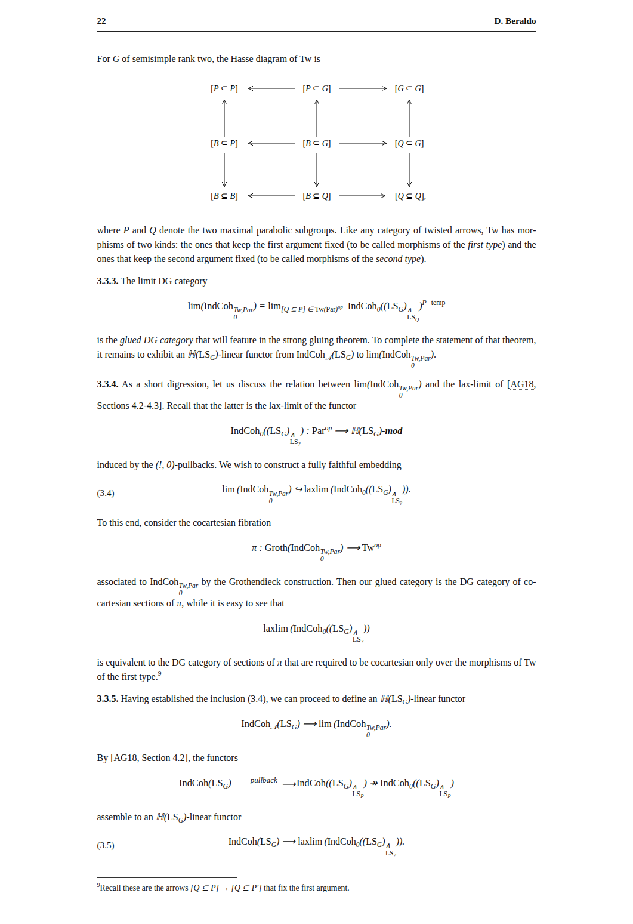22 D. Beraldo
For G of semisimple rank two, the Hasse diagram of Tw is
[P ⊆ P] [P ⊆ G] [G ⊆ G] [B ⊆ P] [B ⊆ G] [Q ⊆ G] [B ⊆ B] [B ⊆ Q] [Q ⊆ Q],
where P and Q denote the two maximal parabolic subgroups. Like any category of twisted arrows, Tw has morphisms of two kinds: the ones that keep the first argument fixed (to be called morphisms of the first type) and the ones that keep the second argument fixed (to be called morphisms of the second type).
3.3.3. The limit DG category
lim(IndCoh Tw,Par 0) = lim[Q ⊆ P] ∈ Tw(Par)op IndCoh0((LSG)∧LSQ)P−temp
is the glued DG category that will feature in the strong gluing theorem. To complete the statement of that theorem, it remains to exhibit an ℍ(LSG)-linear functor from IndCoh𝒩(LSG) to lim(IndCoh Tw,Par 0).
3.3.4. As a short digression, let us discuss the relation between lim(IndCoh Tw,Par 0) and the lax-limit of [AG18, Sections 4.2-4.3]. Recall that the latter is the lax-limit of the functor
IndCoh0((LSG)∧LS?) : Parop ⟶ ℍ(LSG)-mod
induced by the (!, 0)-pullbacks. We wish to construct a fully faithful embedding
(3.4) lim (IndCoh Tw,Par 0) ↪ laxlim (IndCoh0((LSG)∧LS?)).
To this end, consider the cocartesian fibration
π : Groth(IndCoh Tw,Par 0) ⟶ Twop
associated to IndCoh Tw,Par 0 by the Grothendieck construction. Then our glued category is the DG category of cocartesian sections of π, while it is easy to see that
laxlim (IndCoh0((LSG)∧LS?))
is equivalent to the DG category of sections of π that are required to be cocartesian only over the morphisms of Tw of the first type.9
3.3.5. Having established the inclusion (3.4), we can proceed to define an ℍ(LSG)-linear functor
IndCoh𝒩(LSG) ⟶ lim (IndCoh Tw,Par 0).
By [AG18, Section 4.2], the functors
IndCoh(LSG) pullback ⟶ IndCoh((LSG)∧LSP) ↠ IndCoh0((LSG)∧LSP)
assemble to an ℍ(LSG)-linear functor
(3.5) IndCoh(LSG) ⟶ laxlim (IndCoh0((LSG)∧LS?)).
9Recall these are the arrows [Q ⊆ P] → [Q ⊆ P′] that fix the first argument.